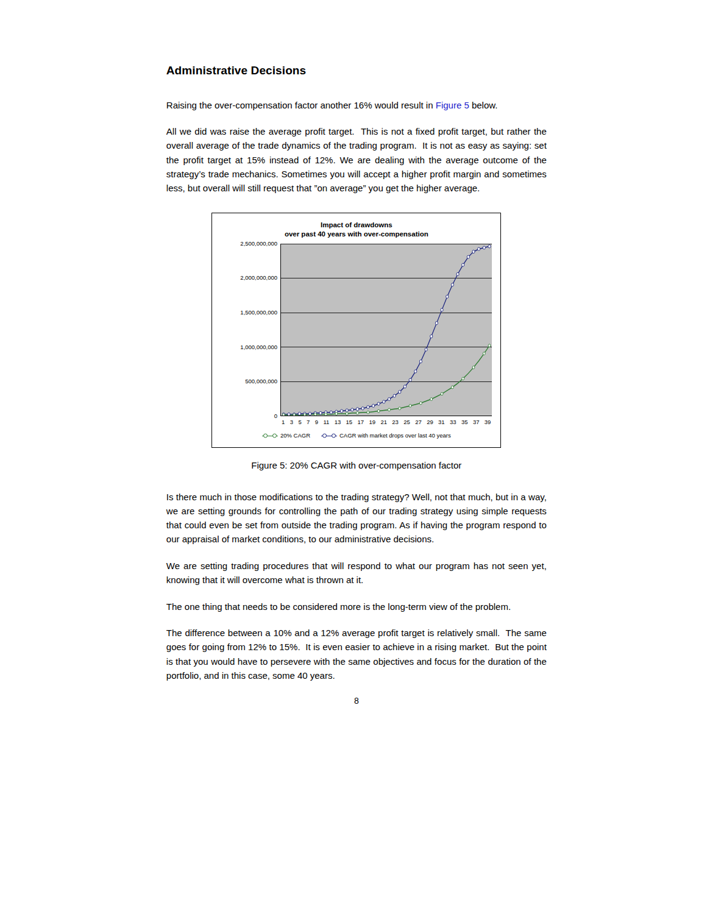Administrative Decisions
Raising the over-compensation factor another 16% would result in Figure 5 below.
All we did was raise the average profit target. This is not a fixed profit target, but rather the overall average of the trade dynamics of the trading program. It is not as easy as saying: set the profit target at 15% instead of 12%. We are dealing with the average outcome of the strategy’s trade mechanics. Sometimes you will accept a higher profit margin and sometimes less, but overall will still request that ”on average” you get the higher average.
Impact of drawdowns
over past 40 years with over-compensation
2,500,000,000 2,000,000,000 1,500,000,000 1,000,000,000 500,000,000 0
13579111315171921232527293133353739
20% CAGR CAGR with market drops over last 40 years
Figure 5: 20% CAGR with over-compensation factor
Is there much in those modifications to the trading strategy? Well, not that much, but in a way, we are setting grounds for controlling the path of our trading strategy using simple requests that could even be set from outside the trading program. As if having the program respond to our appraisal of market conditions, to our administrative decisions.
We are setting trading procedures that will respond to what our program has not seen yet, knowing that it will overcome what is thrown at it.
The one thing that needs to be considered more is the long-term view of the problem.
The difference between a 10% and a 12% average profit target is relatively small. The same goes for going from 12% to 15%. It is even easier to achieve in a rising market. But the point is that you would have to persevere with the same objectives and focus for the duration of the portfolio, and in this case, some 40 years.
8